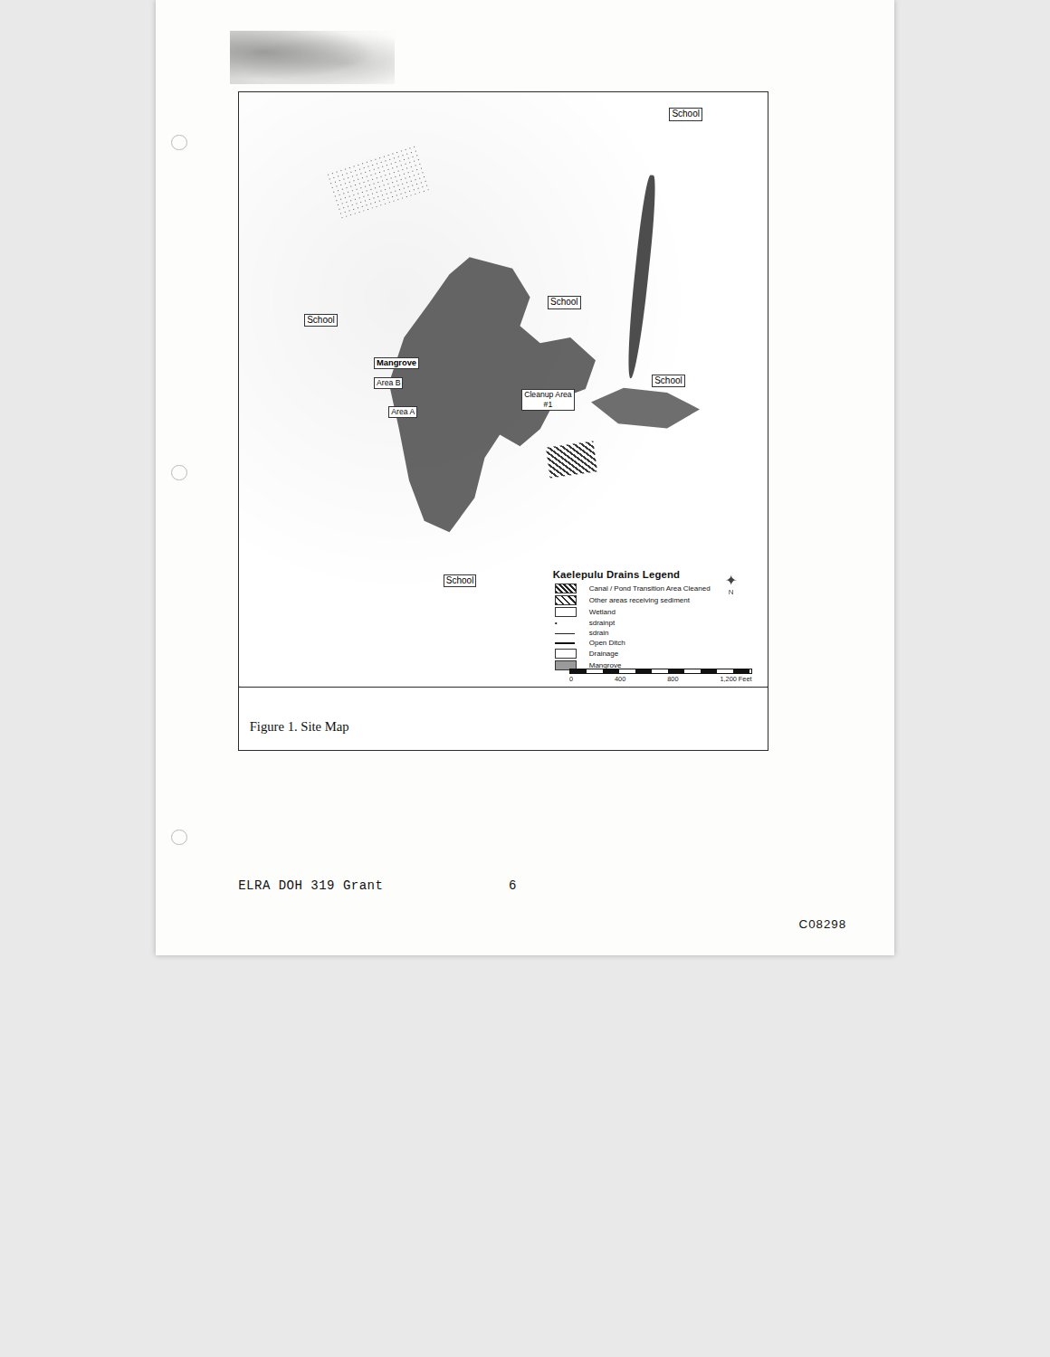School School School School School Mangrove Area B Area A Cleanup Area
#1
Kaelepulu Drains Legend
| | Canal / Pond Transition Area Cleaned |
| | Other areas receiving sediment |
| | Wetland |
| • | sdrainpt |
| | sdrain |
| | Open Ditch |
| | Drainage |
| | Mangrove |
✦
N
04008001,200 Feet
Figure 1. Site Map
ELRA DOH 319 Grant 6
C08298